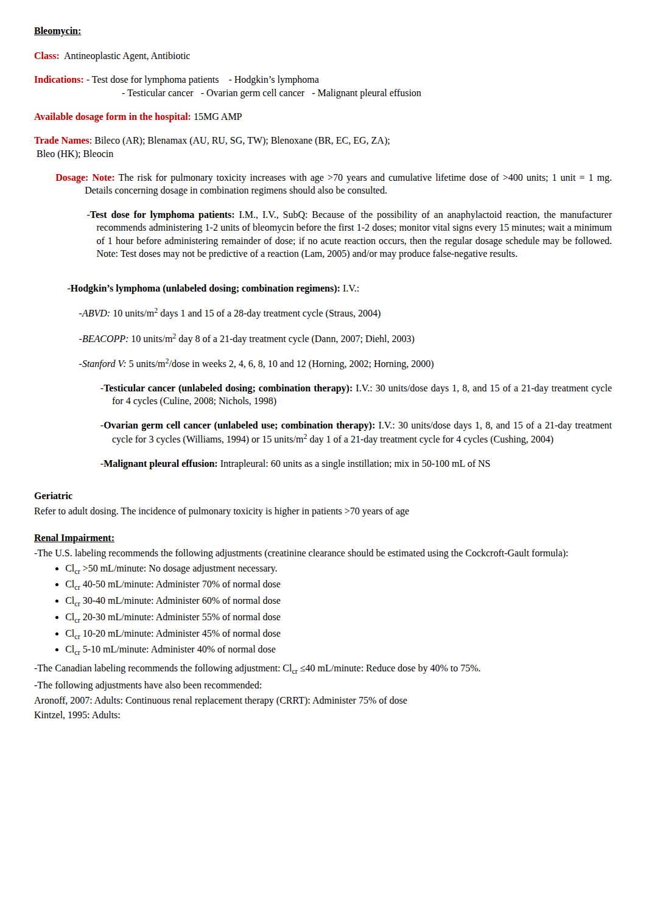Bleomycin:
Class: Antineoplastic Agent, Antibiotic
Indications: - Test dose for lymphoma patients - Hodgkin’s lymphoma
- Testicular cancer - Ovarian germ cell cancer - Malignant pleural effusion
Available dosage form in the hospital: 15MG AMP
Trade Names: Bileco (AR); Blenamax (AU, RU, SG, TW); Blenoxane (BR, EC, EG, ZA);
Bleo (HK); Bleocin
Dosage: Note: The risk for pulmonary toxicity increases with age >70 years and cumulative lifetime dose of >400 units; 1 unit = 1 mg. Details concerning dosage in combination regimens should also be consulted.
-Test dose for lymphoma patients: I.M., I.V., SubQ: Because of the possibility of an anaphylactoid reaction, the manufacturer recommends administering 1-2 units of bleomycin before the first 1-2 doses; monitor vital signs every 15 minutes; wait a minimum of 1 hour before administering remainder of dose; if no acute reaction occurs, then the regular dosage schedule may be followed. Note: Test doses may not be predictive of a reaction (Lam, 2005) and/or may produce false-negative results.
-Hodgkin’s lymphoma (unlabeled dosing; combination regimens): I.V.:
-ABVD: 10 units/m2 days 1 and 15 of a 28-day treatment cycle (Straus, 2004)
-BEACOPP: 10 units/m2 day 8 of a 21-day treatment cycle (Dann, 2007; Diehl, 2003)
-Stanford V: 5 units/m2/dose in weeks 2, 4, 6, 8, 10 and 12 (Horning, 2002; Horning, 2000)
-Testicular cancer (unlabeled dosing; combination therapy): I.V.: 30 units/dose days 1, 8, and 15 of a 21-day treatment cycle for 4 cycles (Culine, 2008; Nichols, 1998)
-Ovarian germ cell cancer (unlabeled use; combination therapy): I.V.: 30 units/dose days 1, 8, and 15 of a 21-day treatment cycle for 3 cycles (Williams, 1994) or 15 units/m2 day 1 of a 21-day treatment cycle for 4 cycles (Cushing, 2004)
-Malignant pleural effusion: Intrapleural: 60 units as a single instillation; mix in 50-100 mL of NS
Geriatric
Refer to adult dosing. The incidence of pulmonary toxicity is higher in patients >70 years of age
Renal Impairment:
-The U.S. labeling recommends the following adjustments (creatinine clearance should be estimated using the Cockcroft-Gault formula):
Clcr >50 mL/minute: No dosage adjustment necessary.
Clcr 40-50 mL/minute: Administer 70% of normal dose
Clcr 30-40 mL/minute: Administer 60% of normal dose
Clcr 20-30 mL/minute: Administer 55% of normal dose
Clcr 10-20 mL/minute: Administer 45% of normal dose
Clcr 5-10 mL/minute: Administer 40% of normal dose
-The Canadian labeling recommends the following adjustment: Clcr ≤40 mL/minute: Reduce dose by 40% to 75%.
-The following adjustments have also been recommended:
Aronoff, 2007: Adults: Continuous renal replacement therapy (CRRT): Administer 75% of dose
Kintzel, 1995: Adults: